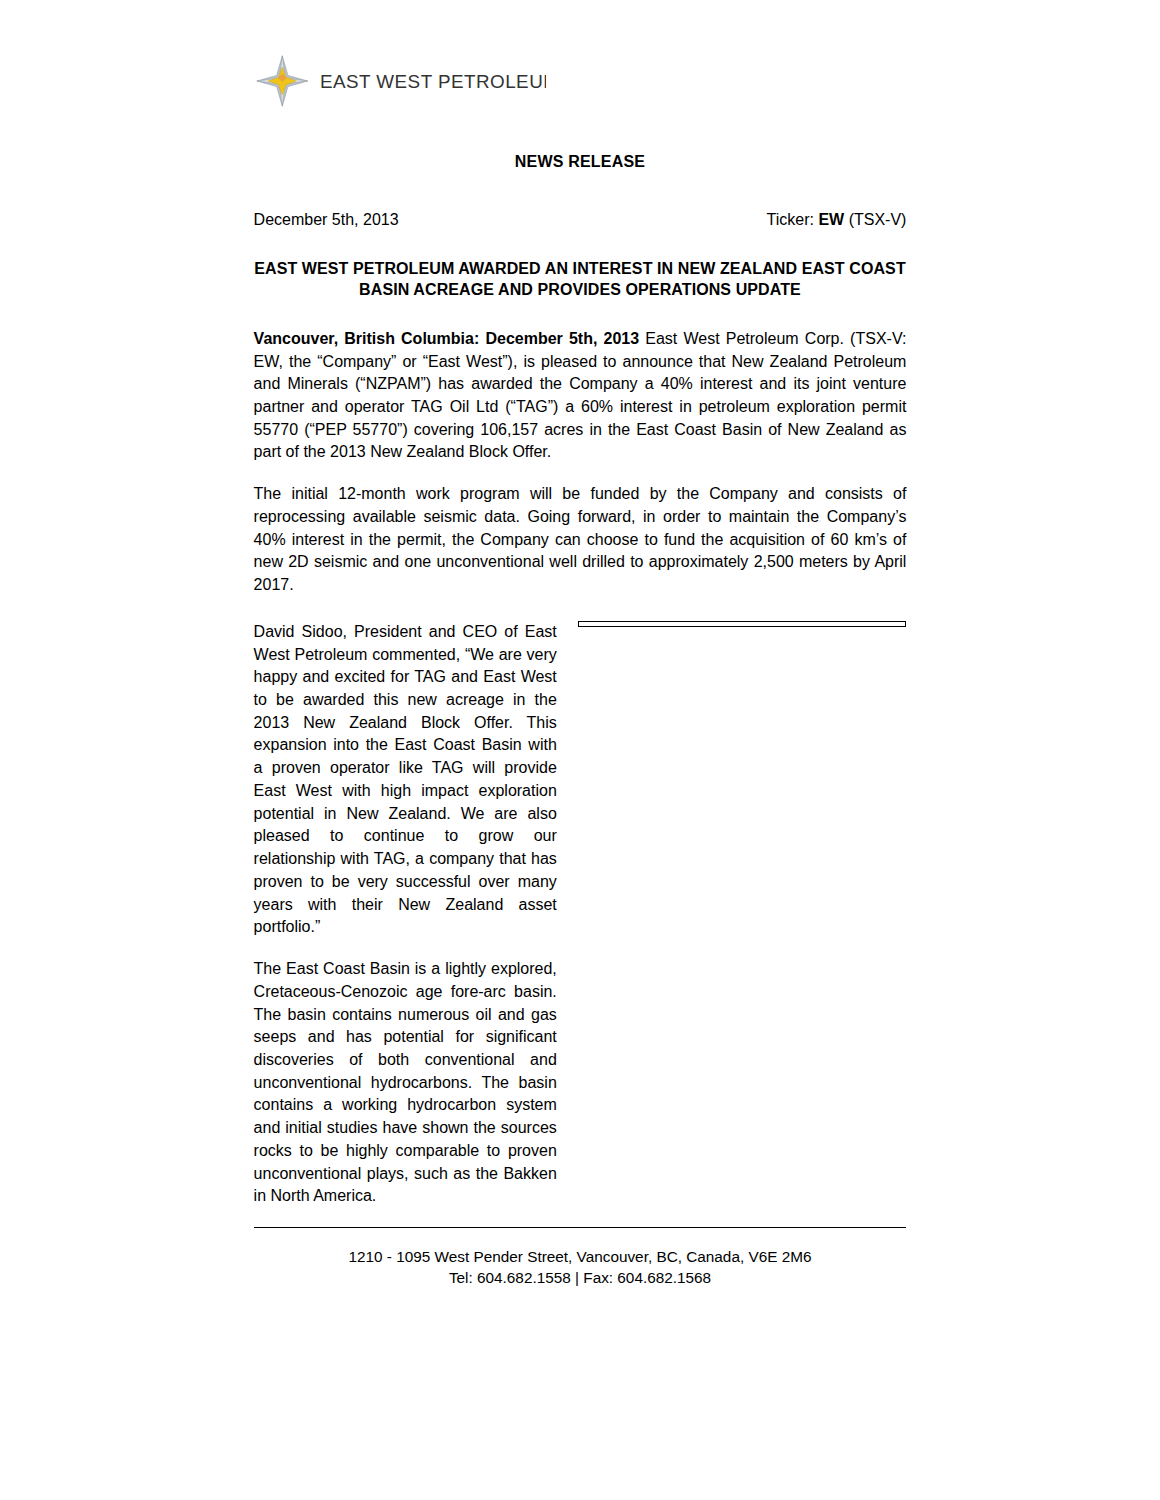NEWS RELEASE
December 5th, 2013
Ticker: EW (TSX-V)
East West Petroleum Awarded an Interest in New Zealand East Coast Basin Acreage and Provides Operations Update
Vancouver, British Columbia: December 5th, 2013 East West Petroleum Corp. (TSX-V: EW, the “Company” or “East West”), is pleased to announce that New Zealand Petroleum and Minerals (“NZPAM”) has awarded the Company a 40% interest and its joint venture partner and operator TAG Oil Ltd (“TAG”) a 60% interest in petroleum exploration permit 55770 (“PEP 55770”) covering 106,157 acres in the East Coast Basin of New Zealand as part of the 2013 New Zealand Block Offer.
The initial 12-month work program will be funded by the Company and consists of reprocessing available seismic data. Going forward, in order to maintain the Company’s 40% interest in the permit, the Company can choose to fund the acquisition of 60 km’s of new 2D seismic and one unconventional well drilled to approximately 2,500 meters by April 2017.
David Sidoo, President and CEO of East West Petroleum commented, “We are very happy and excited for TAG and East West to be awarded this new acreage in the 2013 New Zealand Block Offer. This expansion into the East Coast Basin with a proven operator like TAG will provide East West with high impact exploration potential in New Zealand. We are also pleased to continue to grow our relationship with TAG, a company that has proven to be very successful over many years with their New Zealand asset portfolio.”
The East Coast Basin is a lightly explored, Cretaceous-Cenozoic age fore-arc basin. The basin contains numerous oil and gas seeps and has potential for significant discoveries of both conventional and unconventional hydrocarbons. The basin contains a working hydrocarbon system and initial studies have shown the sources rocks to be highly comparable to proven unconventional plays, such as the Bakken in North America.
1210 - 1095 West Pender Street, Vancouver, BC, Canada, V6E 2M6 Tel: 604.682.1558 | Fax: 604.682.1568